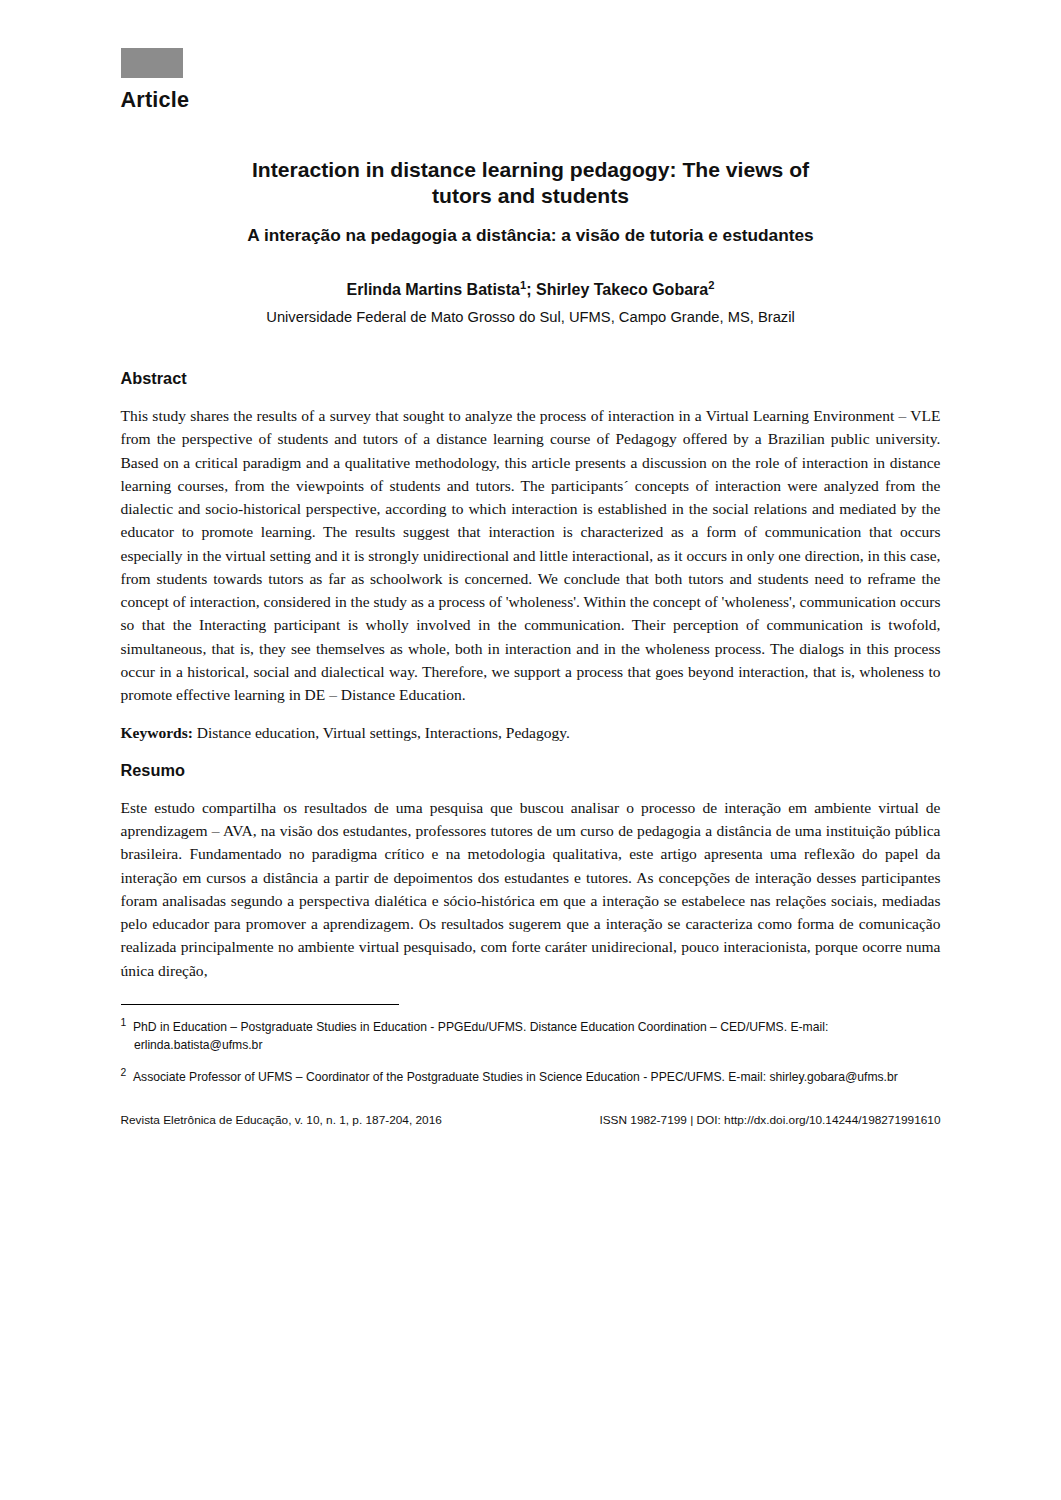Article
Interaction in distance learning pedagogy: The views of
tutors and students
A interação na pedagogia a distância: a visão de tutoria e estudantes
Erlinda Martins Batista1; Shirley Takeco Gobara2
Universidade Federal de Mato Grosso do Sul, UFMS, Campo Grande, MS, Brazil
Abstract
This study shares the results of a survey that sought to analyze the process of interaction in a Virtual Learning Environment – VLE from the perspective of students and tutors of a distance learning course of Pedagogy offered by a Brazilian public university. Based on a critical paradigm and a qualitative methodology, this article presents a discussion on the role of interaction in distance learning courses, from the viewpoints of students and tutors. The participants´ concepts of interaction were analyzed from the dialectic and socio-historical perspective, according to which interaction is established in the social relations and mediated by the educator to promote learning. The results suggest that interaction is characterized as a form of communication that occurs especially in the virtual setting and it is strongly unidirectional and little interactional, as it occurs in only one direction, in this case, from students towards tutors as far as schoolwork is concerned. We conclude that both tutors and students need to reframe the concept of interaction, considered in the study as a process of 'wholeness'. Within the concept of 'wholeness', communication occurs so that the Interacting participant is wholly involved in the communication. Their perception of communication is twofold, simultaneous, that is, they see themselves as whole, both in interaction and in the wholeness process. The dialogs in this process occur in a historical, social and dialectical way. Therefore, we support a process that goes beyond interaction, that is, wholeness to promote effective learning in DE – Distance Education.
Keywords: Distance education, Virtual settings, Interactions, Pedagogy.
Resumo
Este estudo compartilha os resultados de uma pesquisa que buscou analisar o processo de interação em ambiente virtual de aprendizagem – AVA, na visão dos estudantes, professores tutores de um curso de pedagogia a distância de uma instituição pública brasileira. Fundamentado no paradigma crítico e na metodologia qualitativa, este artigo apresenta uma reflexão do papel da interação em cursos a distância a partir de depoimentos dos estudantes e tutores. As concepções de interação desses participantes foram analisadas segundo a perspectiva dialética e sócio-histórica em que a interação se estabelece nas relações sociais, mediadas pelo educador para promover a aprendizagem. Os resultados sugerem que a interação se caracteriza como forma de comunicação realizada principalmente no ambiente virtual pesquisado, com forte caráter unidirecional, pouco interacionista, porque ocorre numa única direção,
1 PhD in Education – Postgraduate Studies in Education - PPGEdu/UFMS. Distance Education Coordination – CED/UFMS. E-mail: erlinda.batista@ufms.br
2 Associate Professor of UFMS – Coordinator of the Postgraduate Studies in Science Education - PPEC/UFMS. E-mail: shirley.gobara@ufms.br
Revista Eletrônica de Educação, v. 10, n. 1, p. 187-204, 2016 ISSN 1982-7199 | DOI: http://dx.doi.org/10.14244/198271991610